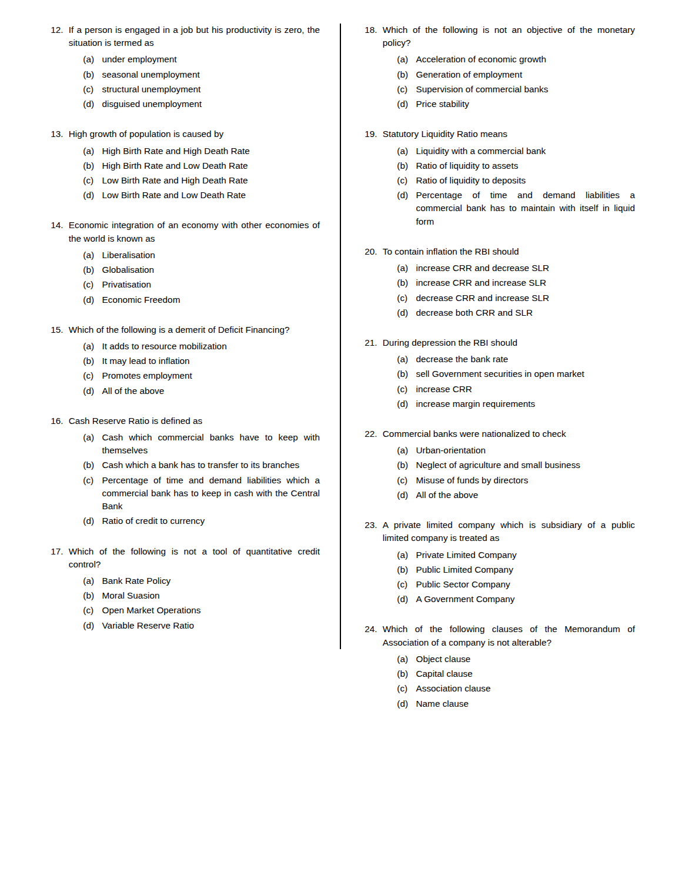12.
If a person is engaged in a job but his productivity is zero, the situation is termed as
(a) under employment
(b) seasonal unemployment
(c) structural unemployment
(d) disguised unemployment
13.
High growth of population is caused by
(a) High Birth Rate and High Death Rate
(b) High Birth Rate and Low Death Rate
(c) Low Birth Rate and High Death Rate
(d) Low Birth Rate and Low Death Rate
14.
Economic integration of an economy with other economies of the world is known as
(a) Liberalisation
(b) Globalisation
(c) Privatisation
(d) Economic Freedom
15.
Which of the following is a demerit of Deficit Financing?
(a) It adds to resource mobilization
(b) It may lead to inflation
(c) Promotes employment
(d) All of the above
16.
Cash Reserve Ratio is defined as
(a) Cash which commercial banks have to keep with themselves
(b) Cash which a bank has to transfer to its branches
(c) Percentage of time and demand liabilities which a commercial bank has to keep in cash with the Central Bank
(d) Ratio of credit to currency
17.
Which of the following is not a tool of quantitative credit control?
(a) Bank Rate Policy
(b) Moral Suasion
(c) Open Market Operations
(d) Variable Reserve Ratio
18.
Which of the following is not an objective of the monetary policy?
(a) Acceleration of economic growth
(b) Generation of employment
(c) Supervision of commercial banks
(d) Price stability
19.
Statutory Liquidity Ratio means
(a) Liquidity with a commercial bank
(b) Ratio of liquidity to assets
(c) Ratio of liquidity to deposits
(d) Percentage of time and demand liabilities a commercial bank has to maintain with itself in liquid form
20.
To contain inflation the RBI should
(a) increase CRR and decrease SLR
(b) increase CRR and increase SLR
(c) decrease CRR and increase SLR
(d) decrease both CRR and SLR
21.
During depression the RBI should
(a) decrease the bank rate
(b) sell Government securities in open market
(c) increase CRR
(d) increase margin requirements
22.
Commercial banks were nationalized to check
(a) Urban-orientation
(b) Neglect of agriculture and small business
(c) Misuse of funds by directors
(d) All of the above
23.
A private limited company which is subsidiary of a public limited company is treated as
(a) Private Limited Company
(b) Public Limited Company
(c) Public Sector Company
(d) A Government Company
24.
Which of the following clauses of the Memorandum of Association of a company is not alterable?
(a) Object clause
(b) Capital clause
(c) Association clause
(d) Name clause